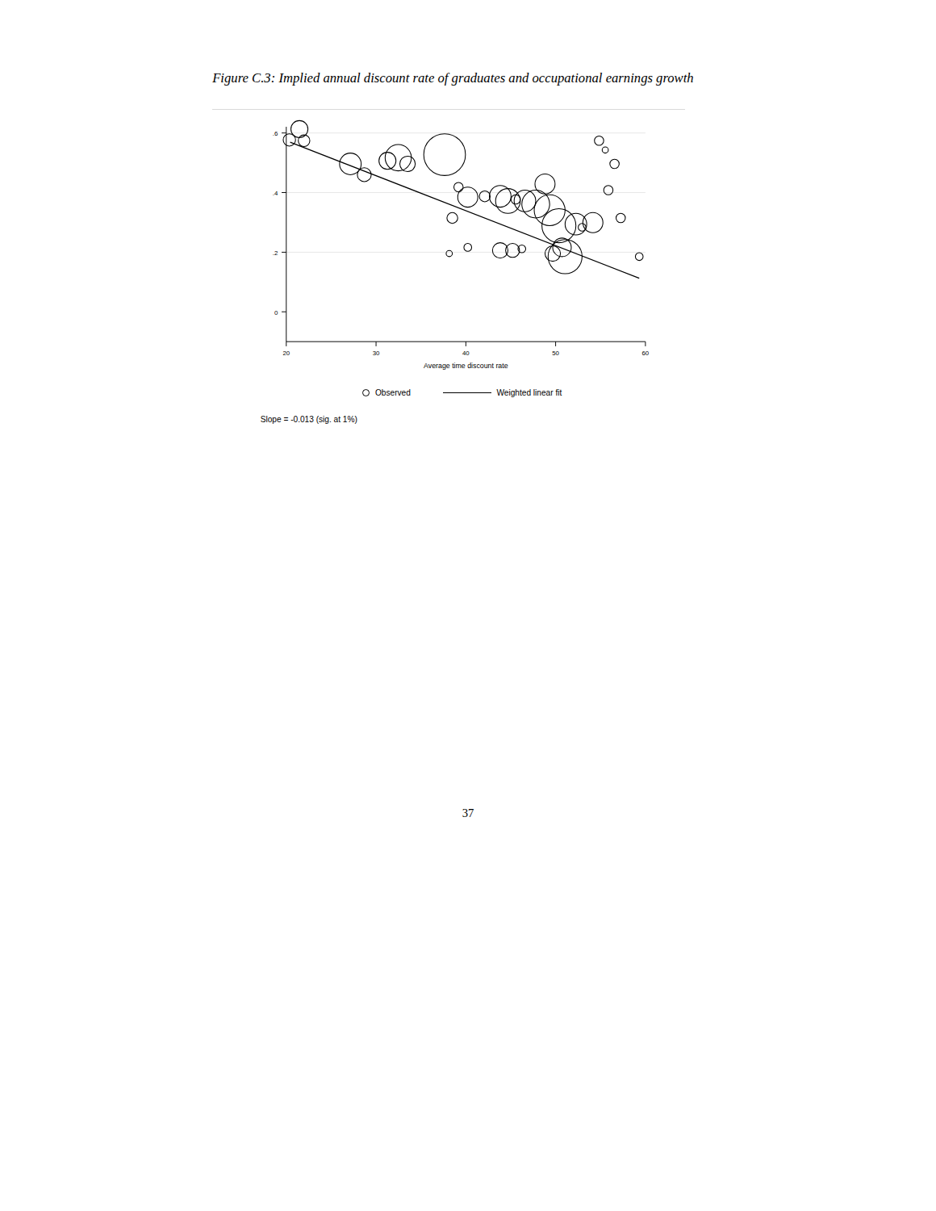Figure C.3: Implied annual discount rate of graduates and occupational earnings growth
.6 .4 .2 0 20 30 40 50 60 Average time discount rate
Observed Weighted linear fit
Slope = -0.013 (sig. at 1%)
37